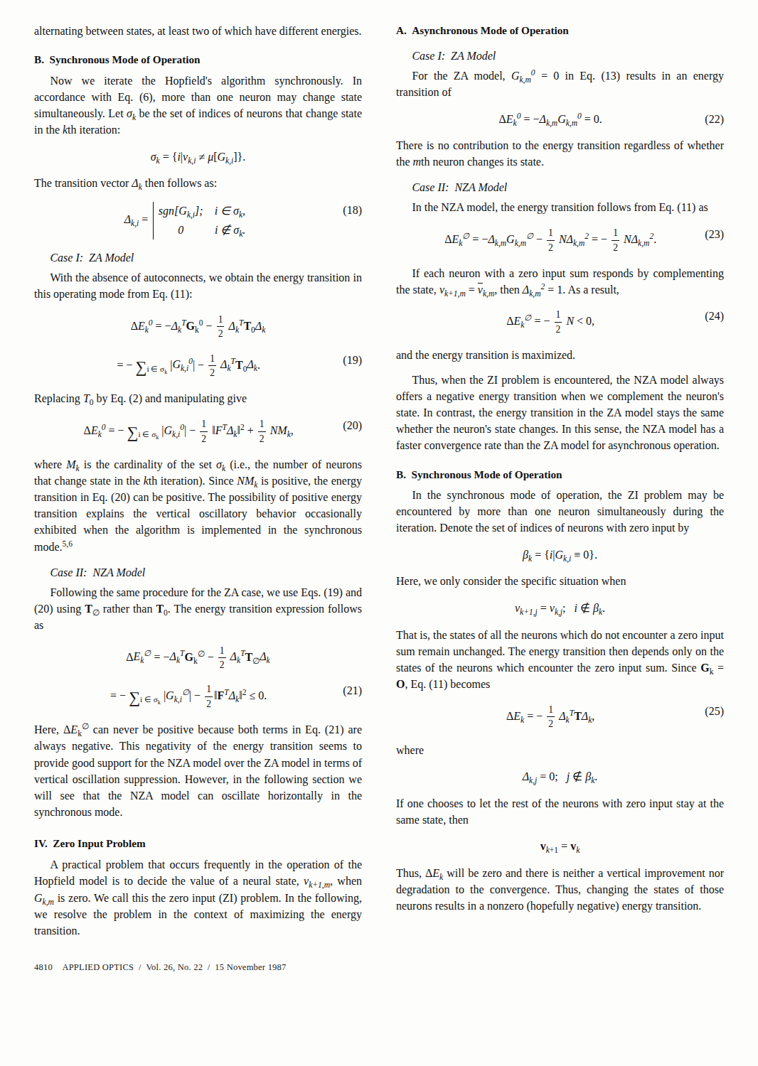alternating between states, at least two of which have different energies.
B. Synchronous Mode of Operation
Now we iterate the Hopfield's algorithm synchronously. In accordance with Eq. (6), more than one neuron may change state simultaneously. Let σk be the set of indices of neurons that change state in the kth iteration:
σk = {i|vk,i ≠ μ[Gk,i]}.
The transition vector Δk then follows as:
(18) Δk,i =
| sgn[ G k,i ]; | i ∈ σ k , |
| 0 | i ∉ σ k . |
Case I: ZA Model
With the absence of autoconnects, we obtain the energy transition in this operating mode from Eq. (11):
ΔEk0 = −ΔkTGk0 − 12 ΔkTT0Δk
(19) = − ∑i ∈ σk |Gk,i0| − 12 ΔkTT0Δk.
Replacing T0 by Eq. (2) and manipulating give
(20) ΔEk0 = − ∑i ∈ σk |Gk,i0| − 12 ‖FTΔk‖2 + 12 NMk,
where Mk is the cardinality of the set σk (i.e., the number of neurons that change state in the kth iteration). Since NMk is positive, the energy transition in Eq. (20) can be positive. The possibility of positive energy transition explains the vertical oscillatory behavior occasionally exhibited when the algorithm is implemented in the synchronous mode.5,6
Case II: NZA Model
Following the same procedure for the ZA case, we use Eqs. (19) and (20) using T∅ rather than T0. The energy transition expression follows as
ΔEk∅ = −ΔkTGk∅ − 12 ΔkTT∅Δk
(21) = − ∑i ∈ σk |Gk,i∅| − 12‖FTΔk‖2 ≤ 0.
Here, ΔEk∅ can never be positive because both terms in Eq. (21) are always negative. This negativity of the energy transition seems to provide good support for the NZA model over the ZA model in terms of vertical oscillation suppression. However, in the following section we will see that the NZA model can oscillate horizontally in the synchronous mode.
IV. Zero Input Problem
A practical problem that occurs frequently in the operation of the Hopfield model is to decide the value of a neural state, vk+1,m, when Gk,m is zero. We call this the zero input (ZI) problem. In the following, we resolve the problem in the context of maximizing the energy transition.
A. Asynchronous Mode of Operation
Case I: ZA Model
For the ZA model, Gk,m0 = 0 in Eq. (13) results in an energy transition of
(22) ΔEk0 = −Δk,mGk,m0 = 0.
There is no contribution to the energy transition regardless of whether the mth neuron changes its state.
Case II: NZA Model
In the NZA model, the energy transition follows from Eq. (11) as
(23) ΔEk∅ = −Δk,mGk,m∅ − 12 NΔk,m2 = − 12 NΔk,m2.
If each neuron with a zero input sum responds by complementing the state, vk+1,m = vk,m, then Δk,m2 = 1. As a result,
(24) ΔEk∅ = − 12 N < 0,
and the energy transition is maximized.
Thus, when the ZI problem is encountered, the NZA model always offers a negative energy transition when we complement the neuron's state. In contrast, the energy transition in the ZA model stays the same whether the neuron's state changes. In this sense, the NZA model has a faster convergence rate than the ZA model for asynchronous operation.
B. Synchronous Mode of Operation
In the synchronous mode of operation, the ZI problem may be encountered by more than one neuron simultaneously during the iteration. Denote the set of indices of neurons with zero input by
βk = {i|Gk,i ≡ 0}.
Here, we only consider the specific situation when
vk+1,j = vk,j; i ∉ βk.
That is, the states of all the neurons which do not encounter a zero input sum remain unchanged. The energy transition then depends only on the states of the neurons which encounter the zero input sum. Since Gk = O, Eq. (11) becomes
(25) ΔEk = − 12 ΔkTTΔk,
where
Δk,j = 0; j ∉ βk.
If one chooses to let the rest of the neurons with zero input stay at the same state, then
vk+1 = vk
Thus, ΔEk will be zero and there is neither a vertical improvement nor degradation to the convergence. Thus, changing the states of those neurons results in a nonzero (hopefully negative) energy transition.
4810 APPLIED OPTICS / Vol. 26, No. 22 / 15 November 1987